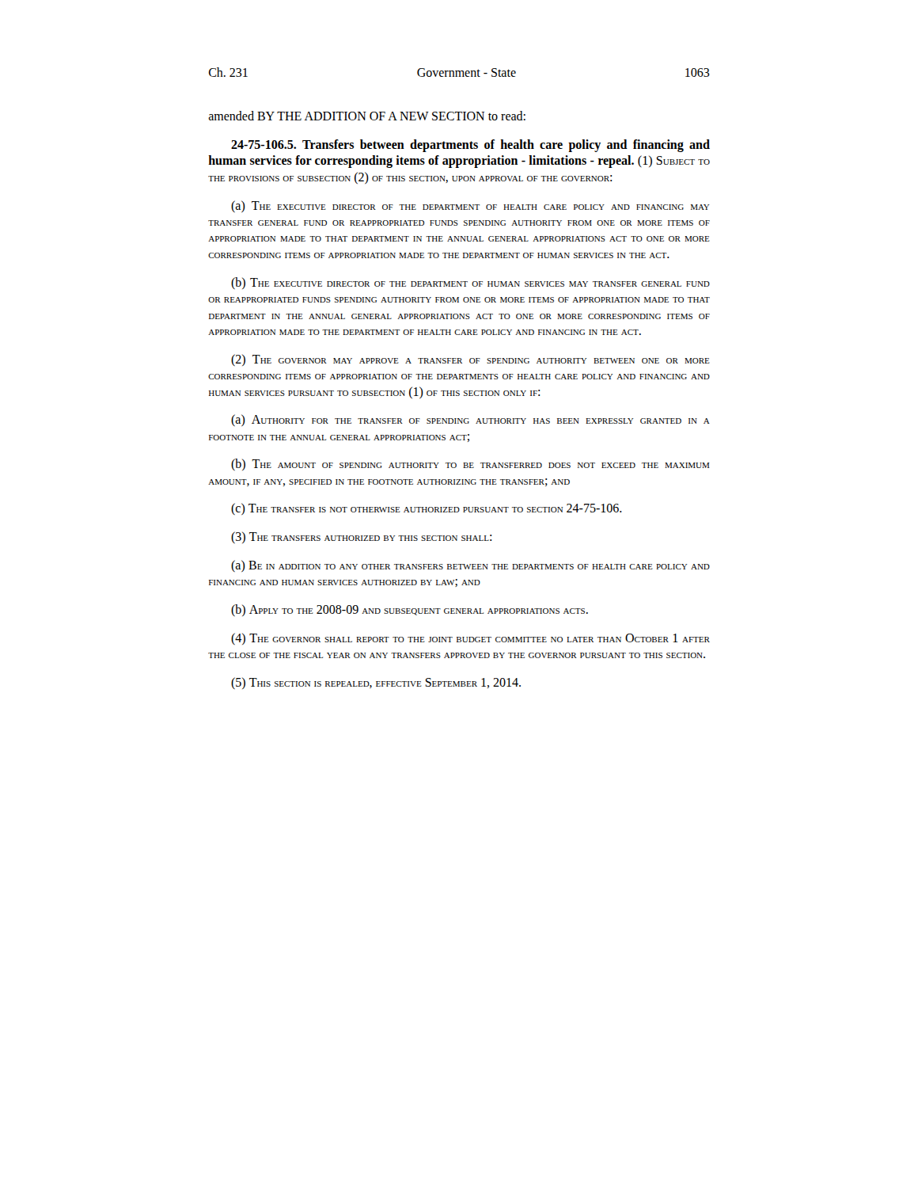Ch. 231 Government - State 1063
amended BY THE ADDITION OF A NEW SECTION to read:
24-75-106.5. Transfers between departments of health care policy and financing and human services for corresponding items of appropriation - limitations - repeal. (1) Subject to the provisions of subsection (2) of this section, upon approval of the governor:
(a) The executive director of the department of health care policy and financing may transfer general fund or reappropriated funds spending authority from one or more items of appropriation made to that department in the annual general appropriations act to one or more corresponding items of appropriation made to the department of human services in the act.
(b) The executive director of the department of human services may transfer general fund or reappropriated funds spending authority from one or more items of appropriation made to that department in the annual general appropriations act to one or more corresponding items of appropriation made to the department of health care policy and financing in the act.
(2) The governor may approve a transfer of spending authority between one or more corresponding items of appropriation of the departments of health care policy and financing and human services pursuant to subsection (1) of this section only if:
(a) Authority for the transfer of spending authority has been expressly granted in a footnote in the annual general appropriations act;
(b) The amount of spending authority to be transferred does not exceed the maximum amount, if any, specified in the footnote authorizing the transfer; and
(c) The transfer is not otherwise authorized pursuant to section 24-75-106.
(3) The transfers authorized by this section shall:
(a) Be in addition to any other transfers between the departments of health care policy and financing and human services authorized by law; and
(b) Apply to the 2008-09 and subsequent general appropriations acts.
(4) The governor shall report to the joint budget committee no later than October 1 after the close of the fiscal year on any transfers approved by the governor pursuant to this section.
(5) This section is repealed, effective September 1, 2014.